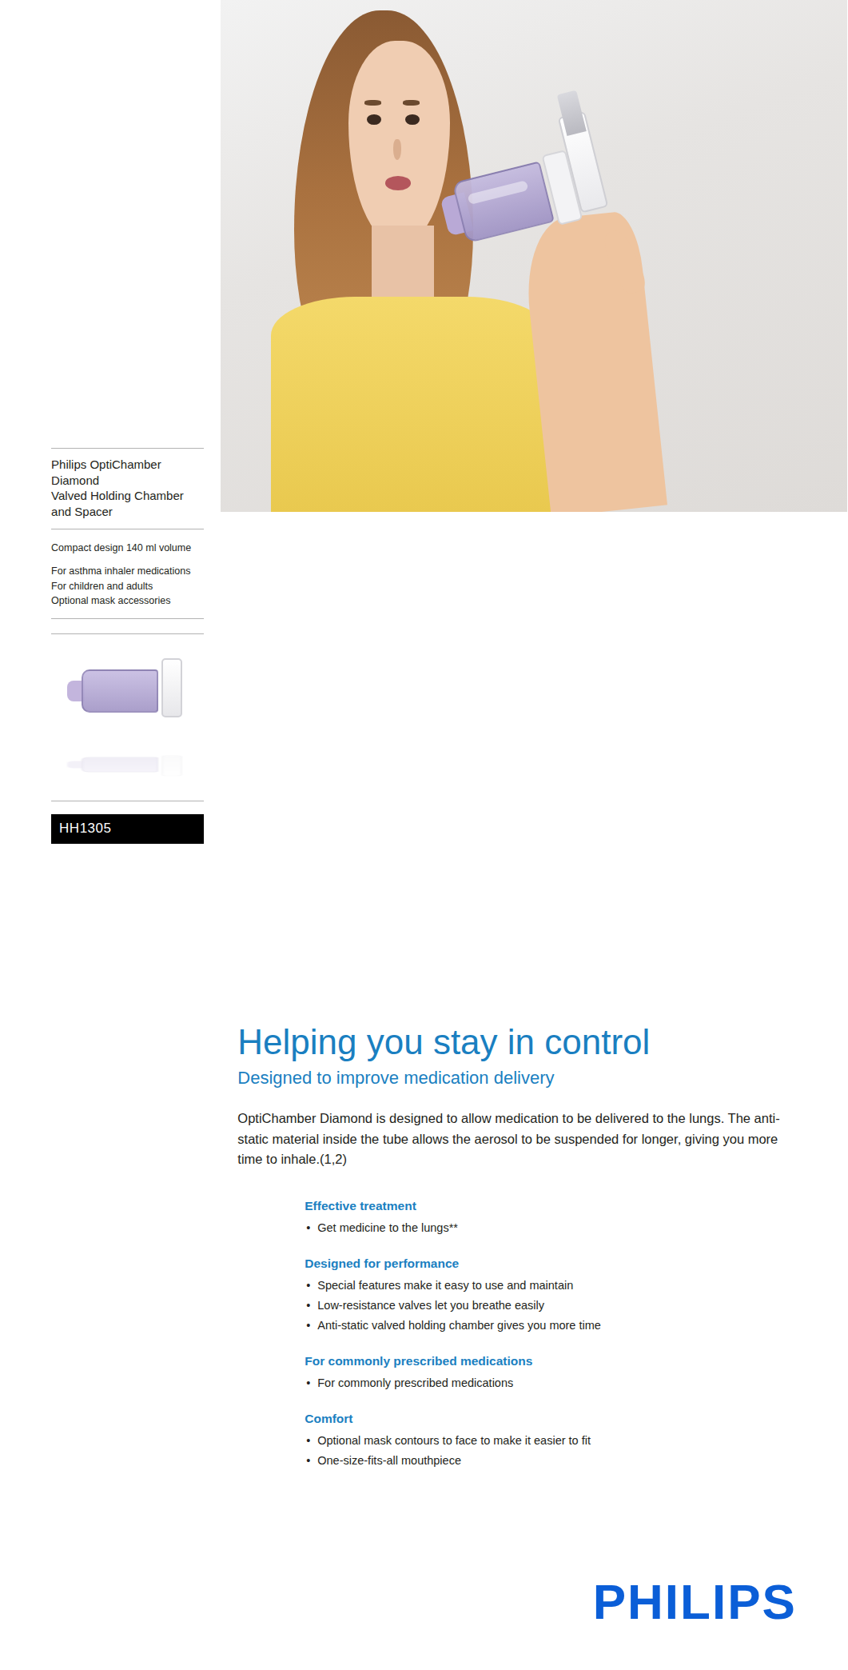Philips OptiChamber Diamond Valved Holding Chamber and Spacer
Compact design 140 ml volume
For asthma inhaler medications
For children and adults
Optional mask accessories
HH1305
Helping you stay in control
Designed to improve medication delivery
OptiChamber Diamond is designed to allow medication to be delivered to the lungs. The anti-static material inside the tube allows the aerosol to be suspended for longer, giving you more time to inhale.(1,2)
Effective treatment
Get medicine to the lungs**
Designed for performance
Special features make it easy to use and maintain
Low-resistance valves let you breathe easily
Anti-static valved holding chamber gives you more time
For commonly prescribed medications
For commonly prescribed medications
Comfort
Optional mask contours to face to make it easier to fit
One-size-fits-all mouthpiece
PHILIPS